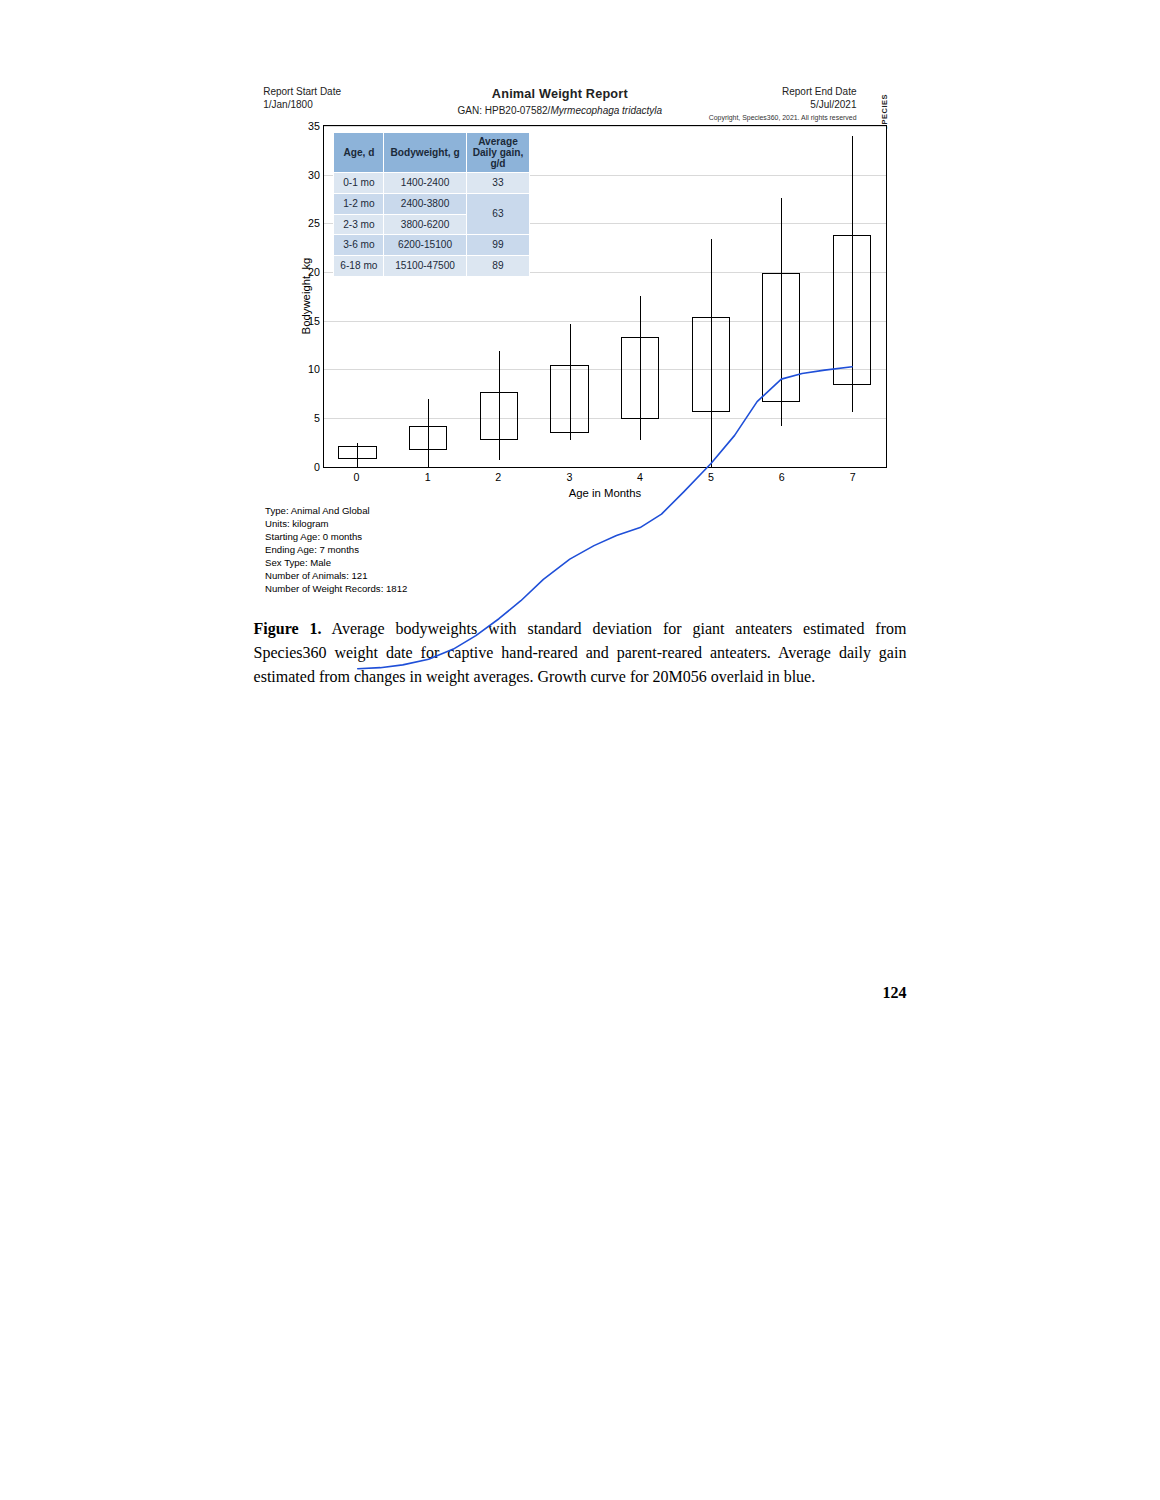Report Start Date
1/Jan/1800
Animal Weight Report
GAN: HPB20-07582/Myrmecophaga tridactyla
Report End Date
5/Jul/2021
Copyright, Species360, 2021. All rights reserved
SPECIES
360
Bodyweight, kg
35
30
25
20
15
10
5
0
| Age, d | Bodyweight, g | Average Daily gain, g/d |
| --- | --- | --- |
| 0-1 mo | 1400-2400 | 33 |
| 1-2 mo | 2400-3800 | 63 |
| 2-3 mo | 3800-6200 |
| 3-6 mo | 6200-15100 | 99 |
| 6-18 mo | 15100-47500 | 89 |
0
1
2
3
4
5
6
7
Age in Months
Type: Animal And Global
Units: kilogram
Starting Age: 0 months
Ending Age: 7 months
Sex Type: Male
Number of Animals: 121
Number of Weight Records: 1812
Figure 1. Average bodyweights with standard deviation for giant anteaters estimated from Species360 weight date for captive hand-reared and parent-reared anteaters. Average daily gain estimated from changes in weight averages. Growth curve for 20M056 overlaid in blue.
124